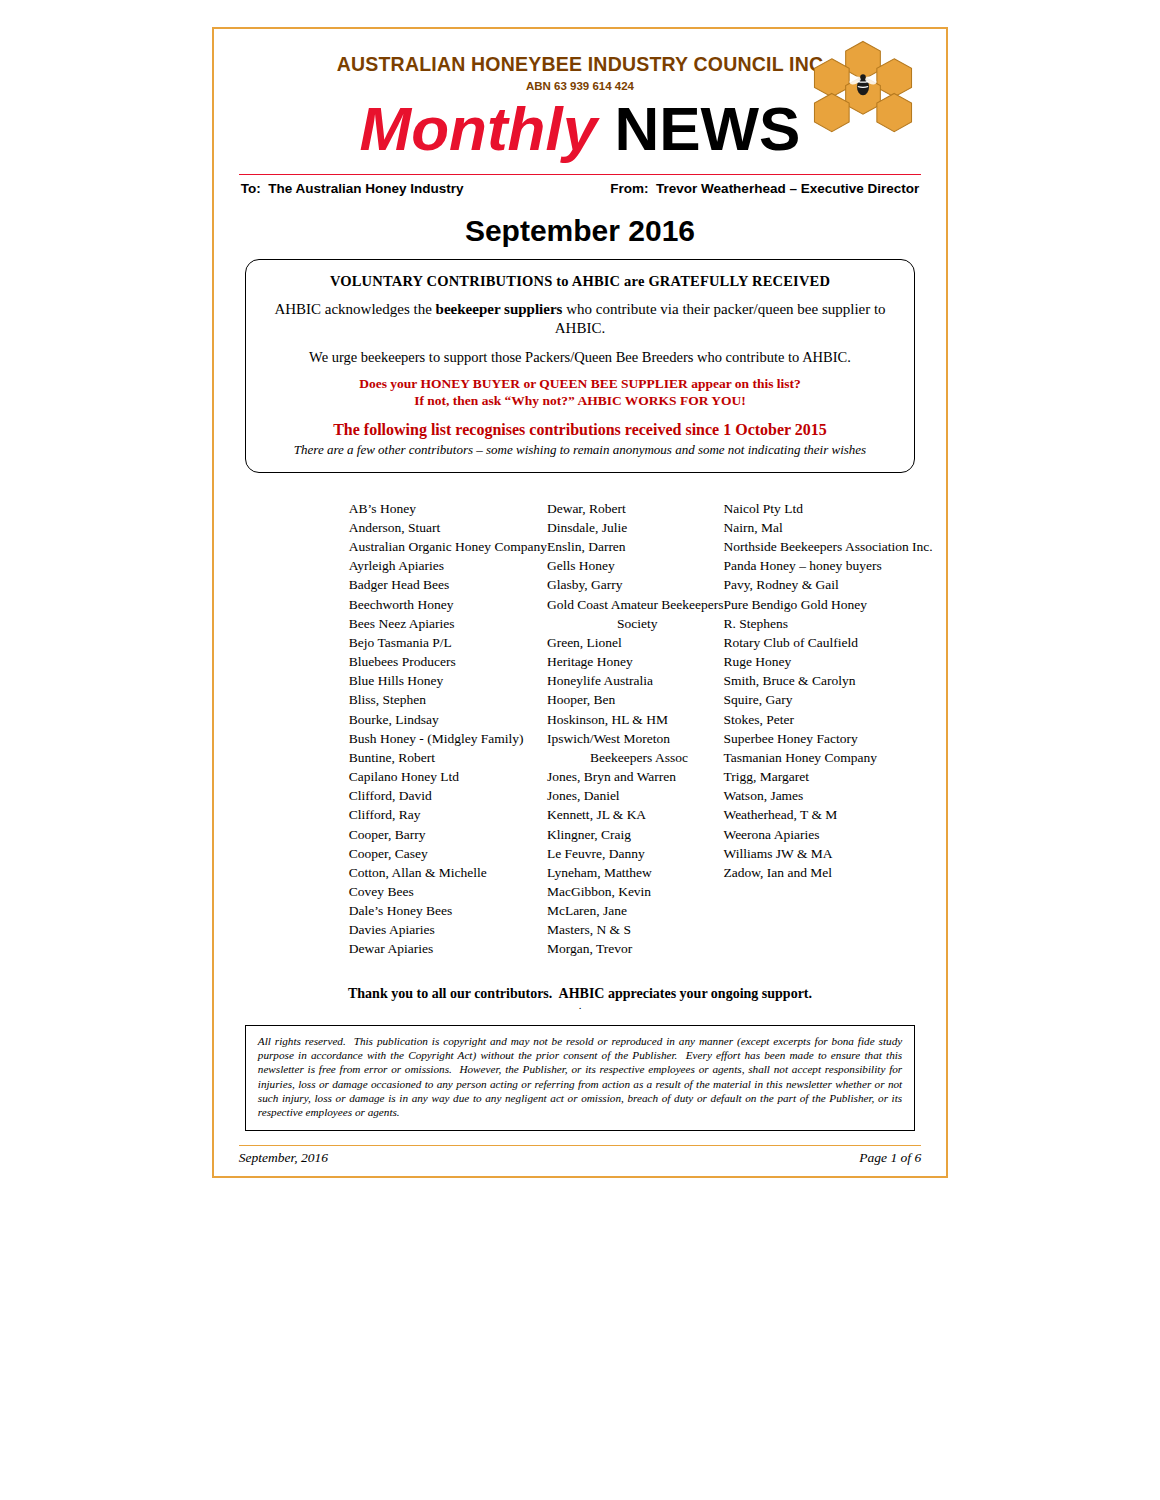AUSTRALIAN HONEYBEE INDUSTRY COUNCIL INC
ABN 63 939 614 424
Monthly NEWS
To: The Australian Honey Industry From: Trevor Weatherhead – Executive Director
September 2016
VOLUNTARY CONTRIBUTIONS to AHBIC are GRATEFULLY RECEIVED
AHBIC acknowledges the beekeeper suppliers who contribute via their packer/queen bee supplier to AHBIC.
We urge beekeepers to support those Packers/Queen Bee Breeders who contribute to AHBIC.
Does your HONEY BUYER or QUEEN BEE SUPPLIER appear on this list?
If not, then ask “Why not?” AHBIC WORKS FOR YOU!
The following list recognises contributions received since 1 October 2015
There are a few other contributors – some wishing to remain anonymous and some not indicating their wishes
AB’s Honey
Anderson, Stuart
Australian Organic Honey Company
Ayrleigh Apiaries
Badger Head Bees
Beechworth Honey
Bees Neez Apiaries
Bejo Tasmania P/L
Bluebees Producers
Blue Hills Honey
Bliss, Stephen
Bourke, Lindsay
Bush Honey - (Midgley Family)
Buntine, Robert
Capilano Honey Ltd
Clifford, David
Clifford, Ray
Cooper, Barry
Cooper, Casey
Cotton, Allan & Michelle
Covey Bees
Dale’s Honey Bees
Davies Apiaries
Dewar Apiaries
Dewar, Robert
Dinsdale, Julie
Enslin, Darren
Gells Honey
Glasby, Garry
Gold Coast Amateur Beekeepers
Society
Green, Lionel
Heritage Honey
Honeylife Australia
Hooper, Ben
Hoskinson, HL & HM
Ipswich/West Moreton
Beekeepers Assoc
Jones, Bryn and Warren
Jones, Daniel
Kennett, JL & KA
Klingner, Craig
Le Feuvre, Danny
Lyneham, Matthew
MacGibbon, Kevin
McLaren, Jane
Masters, N & S
Morgan, Trevor
Naicol Pty Ltd
Nairn, Mal
Northside Beekeepers Association Inc.
Panda Honey – honey buyers
Pavy, Rodney & Gail
Pure Bendigo Gold Honey
R. Stephens
Rotary Club of Caulfield
Ruge Honey
Smith, Bruce & Carolyn
Squire, Gary
Stokes, Peter
Superbee Honey Factory
Tasmanian Honey Company
Trigg, Margaret
Watson, James
Weatherhead, T & M
Weerona Apiaries
Williams JW & MA
Zadow, Ian and Mel
Thank you to all our contributors. AHBIC appreciates your ongoing support..
All rights reserved. This publication is copyright and may not be resold or reproduced in any manner (except excerpts for bona fide study purpose in accordance with the Copyright Act) without the prior consent of the Publisher. Every effort has been made to ensure that this newsletter is free from error or omissions. However, the Publisher, or its respective employees or agents, shall not accept responsibility for injuries, loss or damage occasioned to any person acting or referring from action as a result of the material in this newsletter whether or not such injury, loss or damage is in any way due to any negligent act or omission, breach of duty or default on the part of the Publisher, or its respective employees or agents.
September, 2016 Page 1 of 6